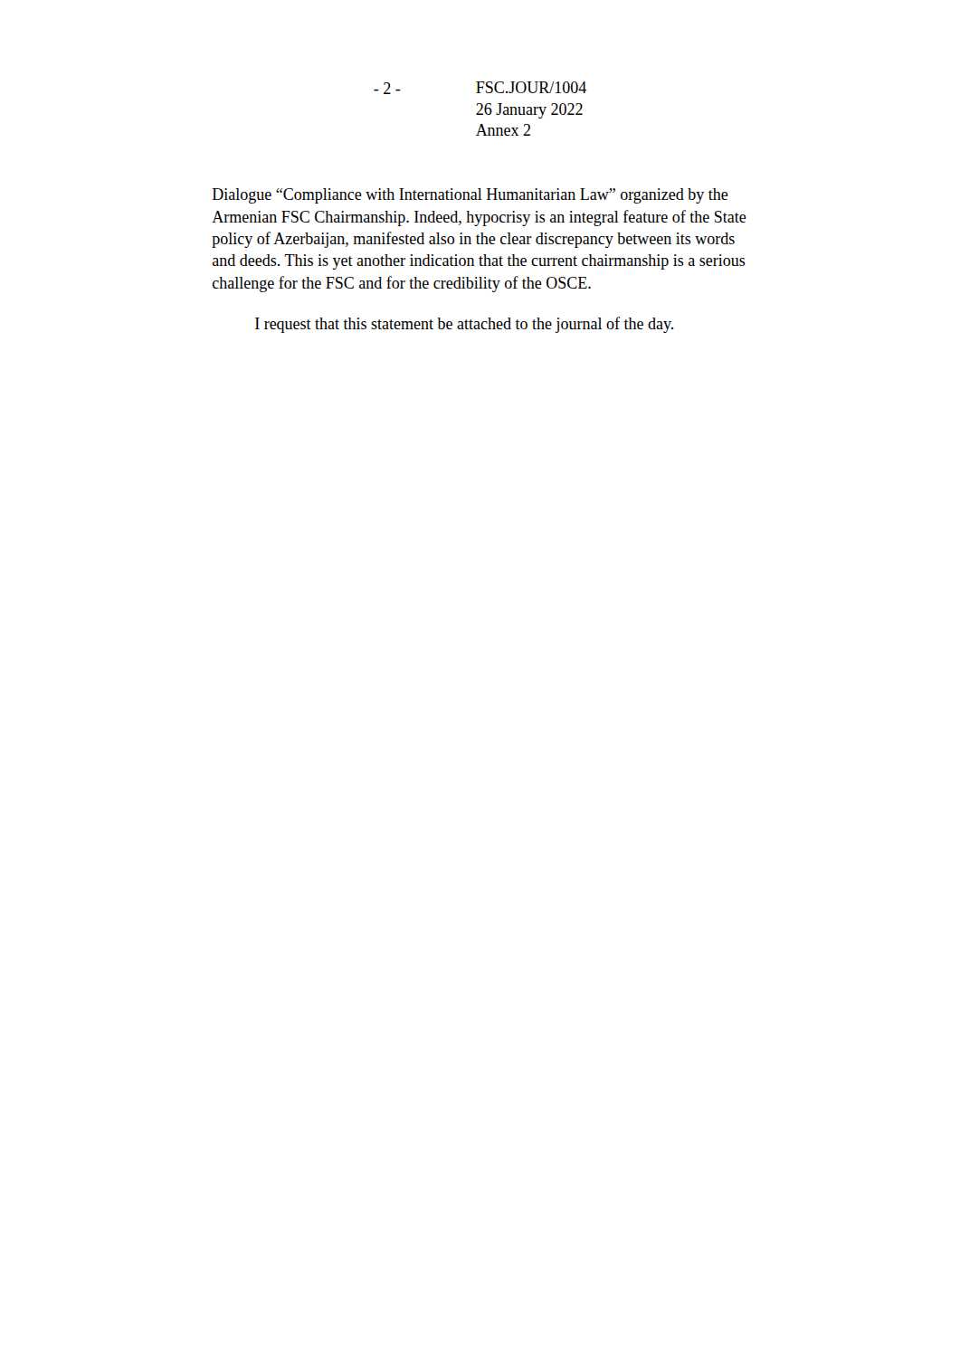- 2 -
FSC.JOUR/1004
26 January 2022
Annex 2
Dialogue “Compliance with International Humanitarian Law” organized by the Armenian FSC Chairmanship. Indeed, hypocrisy is an integral feature of the State policy of Azerbaijan, manifested also in the clear discrepancy between its words and deeds. This is yet another indication that the current chairmanship is a serious challenge for the FSC and for the credibility of the OSCE.
I request that this statement be attached to the journal of the day.